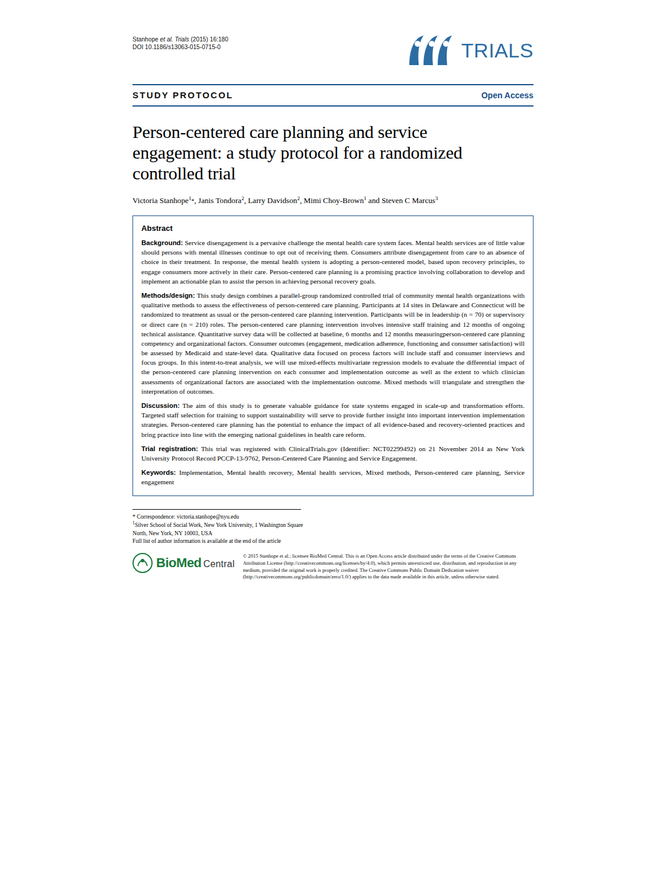Stanhope et al. Trials (2015) 16:180
DOI 10.1186/s13063-015-0715-0
TRIALS
STUDY PROTOCOL
Open Access
Person-centered care planning and service
engagement: a study protocol for a randomized
controlled trial
Victoria Stanhope1*, Janis Tondora2, Larry Davidson2, Mimi Choy-Brown1 and Steven C Marcus3
Abstract
Background: Service disengagement is a pervasive challenge the mental health care system faces. Mental health services are of little value should persons with mental illnesses continue to opt out of receiving them. Consumers attribute disengagement from care to an absence of choice in their treatment. In response, the mental health system is adopting a person-centered model, based upon recovery principles, to engage consumers more actively in their care. Person-centered care planning is a promising practice involving collaboration to develop and implement an actionable plan to assist the person in achieving personal recovery goals.
Methods/design: This study design combines a parallel-group randomized controlled trial of community mental health organizations with qualitative methods to assess the effectiveness of person-centered care planning. Participants at 14 sites in Delaware and Connecticut will be randomized to treatment as usual or the person-centered care planning intervention. Participants will be in leadership (n = 70) or supervisory or direct care (n = 210) roles. The person-centered care planning intervention involves intensive staff training and 12 months of ongoing technical assistance. Quantitative survey data will be collected at baseline, 6 months and 12 months measuringperson-centered care planning competency and organizational factors. Consumer outcomes (engagement, medication adherence, functioning and consumer satisfaction) will be assessed by Medicaid and state-level data. Qualitative data focused on process factors will include staff and consumer interviews and focus groups. In this intent-to-treat analysis, we will use mixed-effects multivariate regression models to evaluate the differential impact of the person-centered care planning intervention on each consumer and implementation outcome as well as the extent to which clinician assessments of organizational factors are associated with the implementation outcome. Mixed methods will triangulate and strengthen the interpretation of outcomes.
Discussion: The aim of this study is to generate valuable guidance for state systems engaged in scale-up and transformation efforts. Targeted staff selection for training to support sustainability will serve to provide further insight into important intervention implementation strategies. Person-centered care planning has the potential to enhance the impact of all evidence-based and recovery-oriented practices and bring practice into line with the emerging national guidelines in health care reform.
Trial registration: This trial was registered with ClinicalTrials.gov (Identifier: NCT02299492) on 21 November 2014 as New York University Protocol Record PCCP-13-9762, Person-Centered Care Planning and Service Engagement.
Keywords: Implementation, Mental health recovery, Mental health services, Mixed methods, Person-centered care planning, Service engagement
* Correspondence: victoria.stanhope@nyu.edu
1Silver School of Social Work, New York University, 1 Washington Square
North, New York, NY 10003, USA
Full list of author information is available at the end of the article
Bio Med Central
© 2015 Stanhope et al.; licensee BioMed Central. This is an Open Access article distributed under the terms of the Creative Commons Attribution License (http://creativecommons.org/licenses/by/4.0), which permits unrestricted use, distribution, and reproduction in any medium, provided the original work is properly credited. The Creative Commons Public Domain Dedication waiver (http://creativecommons.org/publicdomain/zero/1.0/) applies to the data made available in this article, unless otherwise stated.